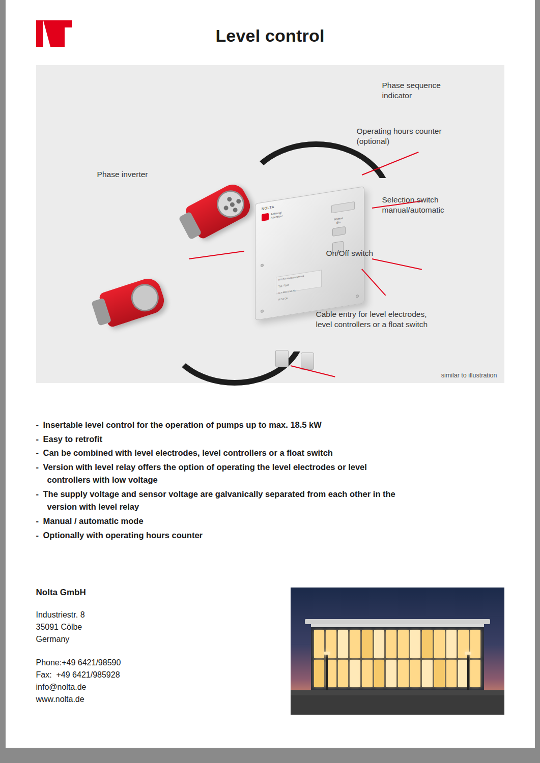Level control
NOLTA Achtung!
Attention! Normal
Ein NOLTA Niveausteuerung Typ / Type U = 400 V 50 Hz IP 54 CE
Phase sequence
indicator
Operating hours counter
(optional)
Selection switch
manual/automatic
On/Off switch
Cable entry for level electrodes,
level controllers or a float switch
Phase inverter
similar to illustration
Insertable level control for the operation of pumps up to max. 18.5 kW
Easy to retrofit
Can be combined with level electrodes, level controllers or a float switch
Version with level relay offers the option of operating the level electrodes or levelcontrollers with low voltage
The supply voltage and sensor voltage are galvanically separated from each other in theversion with level relay
Manual / automatic mode
Optionally with operating hours counter
Nolta GmbH
Industriestr. 8
35091 Cölbe
Germany
Phone:+49 6421/98590
Fax: +49 6421/985928
info@nolta.de
www.nolta.de